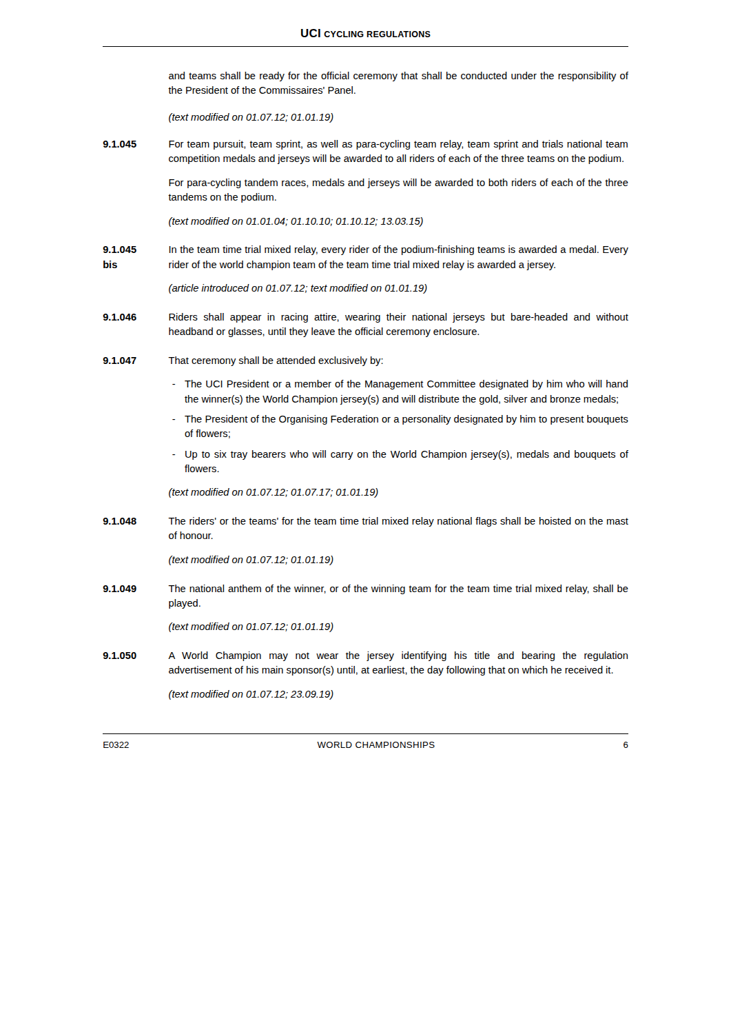UCI CYCLING REGULATIONS
and teams shall be ready for the official ceremony that shall be conducted under the responsibility of the President of the Commissaires' Panel.
(text modified on 01.07.12; 01.01.19)
9.1.045
For team pursuit, team sprint, as well as para-cycling team relay, team sprint and trials national team competition medals and jerseys will be awarded to all riders of each of the three teams on the podium.
For para-cycling tandem races, medals and jerseys will be awarded to both riders of each of the three tandems on the podium.
(text modified on 01.01.04; 01.10.10; 01.10.12; 13.03.15)
9.1.045bis
In the team time trial mixed relay, every rider of the podium-finishing teams is awarded a medal. Every rider of the world champion team of the team time trial mixed relay is awarded a jersey.
(article introduced on 01.07.12; text modified on 01.01.19)
9.1.046
Riders shall appear in racing attire, wearing their national jerseys but bare-headed and without headband or glasses, until they leave the official ceremony enclosure.
9.1.047
That ceremony shall be attended exclusively by:
The UCI President or a member of the Management Committee designated by him who will hand the winner(s) the World Champion jersey(s) and will distribute the gold, silver and bronze medals;
The President of the Organising Federation or a personality designated by him to present bouquets of flowers;
Up to six tray bearers who will carry on the World Champion jersey(s), medals and bouquets of flowers.
(text modified on 01.07.12; 01.07.17; 01.01.19)
9.1.048
The riders' or the teams' for the team time trial mixed relay national flags shall be hoisted on the mast of honour.
(text modified on 01.07.12; 01.01.19)
9.1.049
The national anthem of the winner, or of the winning team for the team time trial mixed relay, shall be played.
(text modified on 01.07.12; 01.01.19)
9.1.050
A World Champion may not wear the jersey identifying his title and bearing the regulation advertisement of his main sponsor(s) until, at earliest, the day following that on which he received it.
(text modified on 01.07.12; 23.09.19)
E0322 WORLD CHAMPIONSHIPS 6